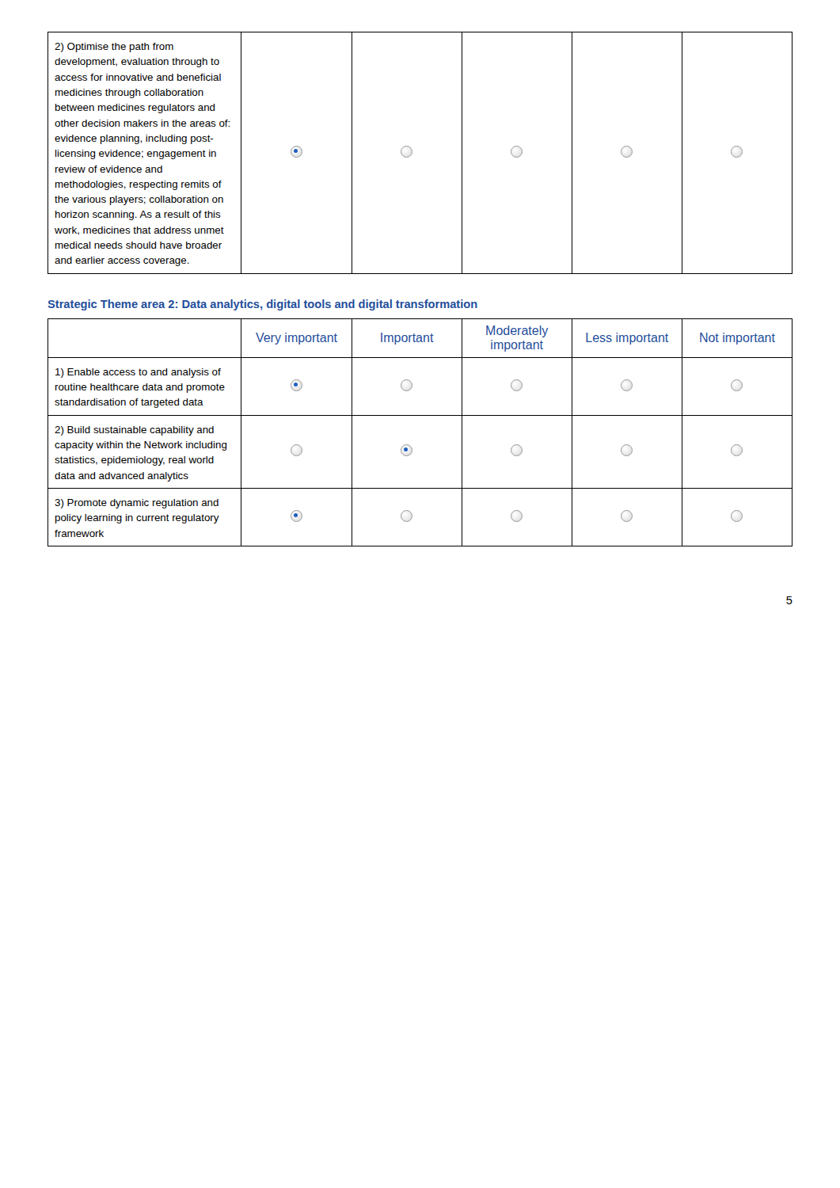| 2) Optimise the path from development, evaluation through to access for innovative and beneficial medicines through collaboration between medicines regulators and other decision makers in the areas of: evidence planning, including post-licensing evidence; engagement in review of evidence and methodologies, respecting remits of the various players; collaboration on horizon scanning. As a result of this work, medicines that address unmet medical needs should have broader and earlier access coverage. | | | | | |
Strategic Theme area 2: Data analytics, digital tools and digital transformation
| | Very important | Important | Moderately important | Less important | Not important |
| --- | --- | --- | --- | --- | --- |
| 1) Enable access to and analysis of routine healthcare data and promote standardisation of targeted data | | | | | |
| 2) Build sustainable capability and capacity within the Network including statistics, epidemiology, real world data and advanced analytics | | | | | |
| 3) Promote dynamic regulation and policy learning in current regulatory framework | | | | | |
5